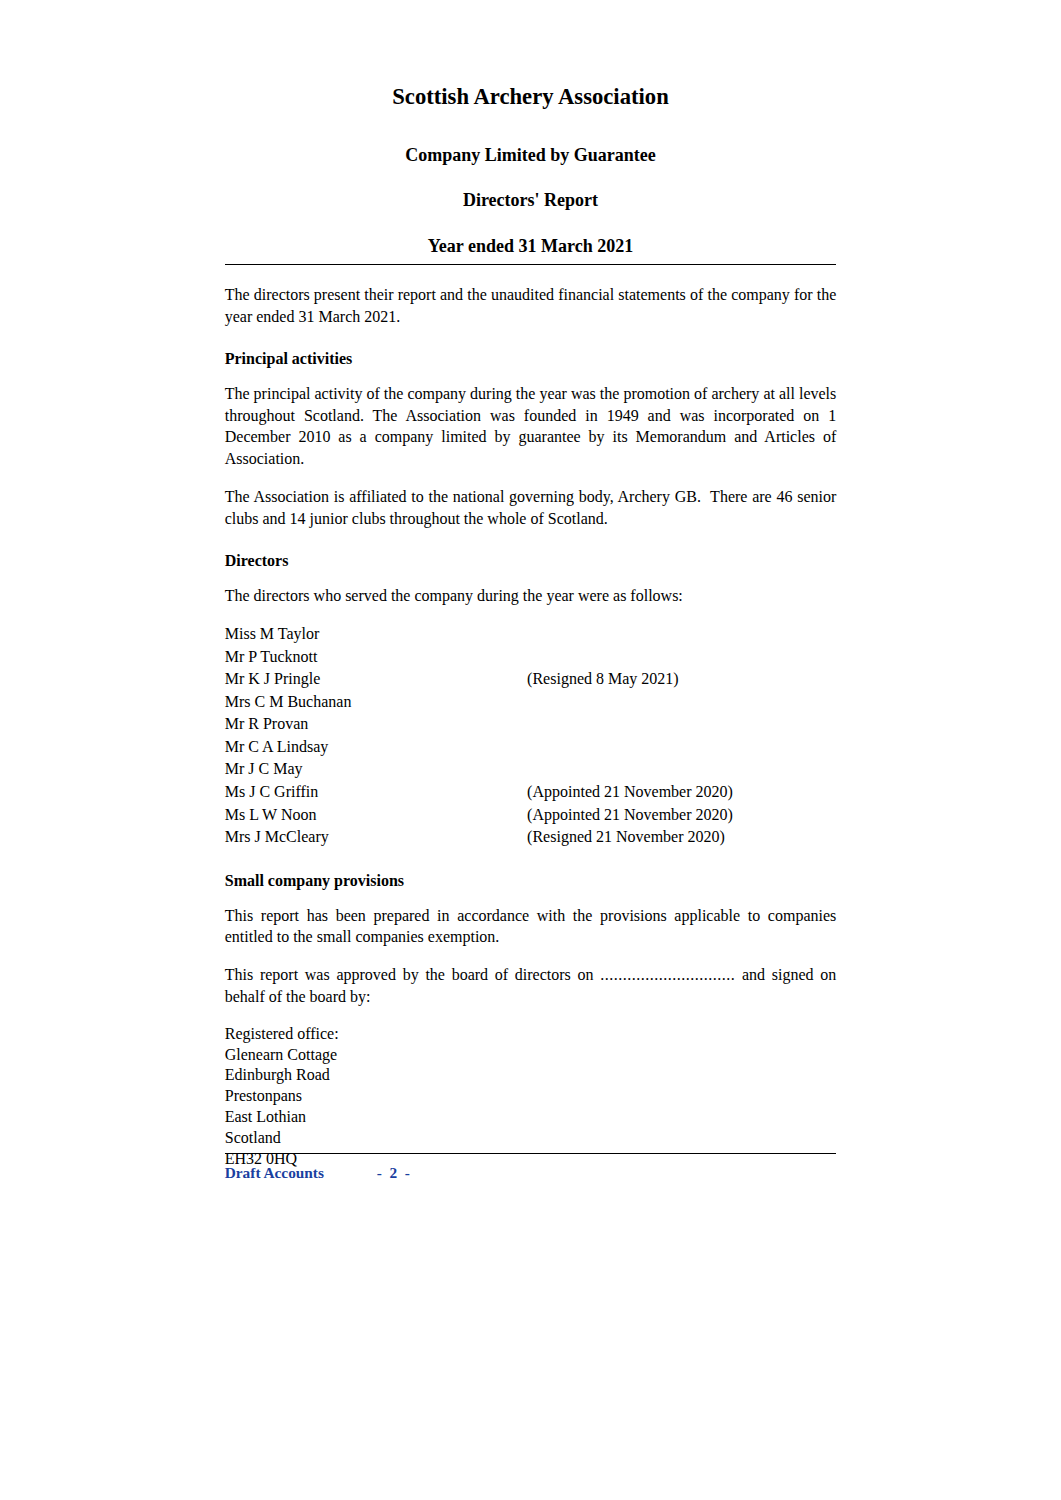Scottish Archery Association
Company Limited by Guarantee
Directors' Report
Year ended 31 March 2021
The directors present their report and the unaudited financial statements of the company for the year ended 31 March 2021.
Principal activities
The principal activity of the company during the year was the promotion of archery at all levels throughout Scotland. The Association was founded in 1949 and was incorporated on 1 December 2010 as a company limited by guarantee by its Memorandum and Articles of Association.
The Association is affiliated to the national governing body, Archery GB. There are 46 senior clubs and 14 junior clubs throughout the whole of Scotland.
Directors
The directors who served the company during the year were as follows:
| Miss M Taylor | |
| Mr P Tucknott | |
| Mr K J Pringle | (Resigned 8 May 2021) |
| Mrs C M Buchanan | |
| Mr R Provan | |
| Mr C A Lindsay | |
| Mr J C May | |
| Ms J C Griffin | (Appointed 21 November 2020) |
| Ms L W Noon | (Appointed 21 November 2020) |
| Mrs J McCleary | (Resigned 21 November 2020) |
Small company provisions
This report has been prepared in accordance with the provisions applicable to companies entitled to the small companies exemption.
This report was approved by the board of directors on .............................. and signed on behalf of the board by:
Registered office:
Glenearn Cottage
Edinburgh Road
Prestonpans
East Lothian
Scotland
EH32 0HQ
Draft Accounts - 2 -